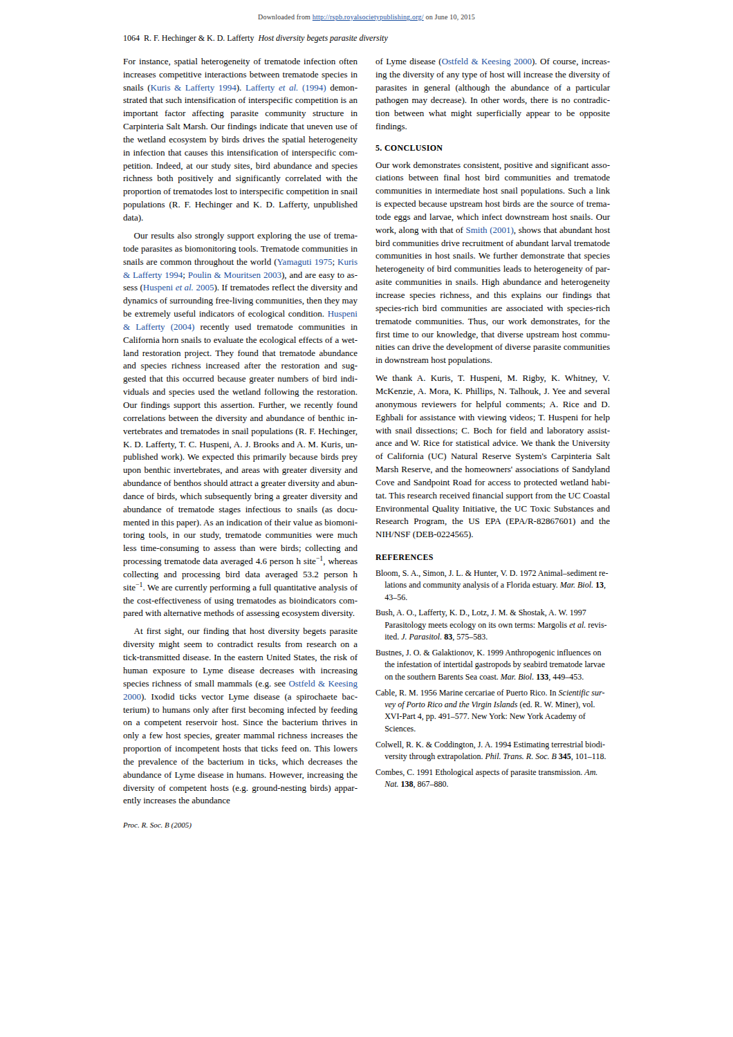Downloaded from http://rspb.royalsocietypublishing.org/ on June 10, 2015
1064 R. F. Hechinger & K. D. Lafferty Host diversity begets parasite diversity
For instance, spatial heterogeneity of trematode infection often increases competitive interactions between trematode species in snails (Kuris & Lafferty 1994). Lafferty et al. (1994) demonstrated that such intensification of interspecific competition is an important factor affecting parasite community structure in Carpinteria Salt Marsh. Our findings indicate that uneven use of the wetland ecosystem by birds drives the spatial heterogeneity in infection that causes this intensification of interspecific competition. Indeed, at our study sites, bird abundance and species richness both positively and significantly correlated with the proportion of trematodes lost to interspecific competition in snail populations (R. F. Hechinger and K. D. Lafferty, unpublished data).
Our results also strongly support exploring the use of trematode parasites as biomonitoring tools. Trematode communities in snails are common throughout the world (Yamaguti 1975; Kuris & Lafferty 1994; Poulin & Mouritsen 2003), and are easy to assess (Huspeni et al. 2005). If trematodes reflect the diversity and dynamics of surrounding free-living communities, then they may be extremely useful indicators of ecological condition. Huspeni & Lafferty (2004) recently used trematode communities in California horn snails to evaluate the ecological effects of a wetland restoration project. They found that trematode abundance and species richness increased after the restoration and suggested that this occurred because greater numbers of bird individuals and species used the wetland following the restoration. Our findings support this assertion. Further, we recently found correlations between the diversity and abundance of benthic invertebrates and trematodes in snail populations (R. F. Hechinger, K. D. Lafferty, T. C. Huspeni, A. J. Brooks and A. M. Kuris, unpublished work). We expected this primarily because birds prey upon benthic invertebrates, and areas with greater diversity and abundance of benthos should attract a greater diversity and abundance of birds, which subsequently bring a greater diversity and abundance of trematode stages infectious to snails (as documented in this paper). As an indication of their value as biomonitoring tools, in our study, trematode communities were much less time-consuming to assess than were birds; collecting and processing trematode data averaged 4.6 person h site−1, whereas collecting and processing bird data averaged 53.2 person h site−1. We are currently performing a full quantitative analysis of the cost-effectiveness of using trematodes as bioindicators compared with alternative methods of assessing ecosystem diversity.
At first sight, our finding that host diversity begets parasite diversity might seem to contradict results from research on a tick-transmitted disease. In the eastern United States, the risk of human exposure to Lyme disease decreases with increasing species richness of small mammals (e.g. see Ostfeld & Keesing 2000). Ixodid ticks vector Lyme disease (a spirochaete bacterium) to humans only after first becoming infected by feeding on a competent reservoir host. Since the bacterium thrives in only a few host species, greater mammal richness increases the proportion of incompetent hosts that ticks feed on. This lowers the prevalence of the bacterium in ticks, which decreases the abundance of Lyme disease in humans. However, increasing the diversity of competent hosts (e.g. ground-nesting birds) apparently increases the abundance
Proc. R. Soc. B (2005)
of Lyme disease (Ostfeld & Keesing 2000). Of course, increasing the diversity of any type of host will increase the diversity of parasites in general (although the abundance of a particular pathogen may decrease). In other words, there is no contradiction between what might superficially appear to be opposite findings.
5. Conclusion
Our work demonstrates consistent, positive and significant associations between final host bird communities and trematode communities in intermediate host snail populations. Such a link is expected because upstream host birds are the source of trematode eggs and larvae, which infect downstream host snails. Our work, along with that of Smith (2001), shows that abundant host bird communities drive recruitment of abundant larval trematode communities in host snails. We further demonstrate that species heterogeneity of bird communities leads to heterogeneity of parasite communities in snails. High abundance and heterogeneity increase species richness, and this explains our findings that species-rich bird communities are associated with species-rich trematode communities. Thus, our work demonstrates, for the first time to our knowledge, that diverse upstream host communities can drive the development of diverse parasite communities in downstream host populations.
We thank A. Kuris, T. Huspeni, M. Rigby, K. Whitney, V. McKenzie, A. Mora, K. Phillips, N. Talhouk, J. Yee and several anonymous reviewers for helpful comments; A. Rice and D. Eghbali for assistance with viewing videos; T. Huspeni for help with snail dissections; C. Boch for field and laboratory assistance and W. Rice for statistical advice. We thank the University of California (UC) Natural Reserve System's Carpinteria Salt Marsh Reserve, and the homeowners' associations of Sandyland Cove and Sandpoint Road for access to protected wetland habitat. This research received financial support from the UC Coastal Environmental Quality Initiative, the UC Toxic Substances and Research Program, the US EPA (EPA/R-82867601) and the NIH/NSF (DEB-0224565).
References
Bloom, S. A., Simon, J. L. & Hunter, V. D. 1972 Animal–sediment relations and community analysis of a Florida estuary. Mar. Biol. 13, 43–56.
Bush, A. O., Lafferty, K. D., Lotz, J. M. & Shostak, A. W. 1997 Parasitology meets ecology on its own terms: Margolis et al. revisited. J. Parasitol. 83, 575–583.
Bustnes, J. O. & Galaktionov, K. 1999 Anthropogenic influences on the infestation of intertidal gastropods by seabird trematode larvae on the southern Barents Sea coast. Mar. Biol. 133, 449–453.
Cable, R. M. 1956 Marine cercariae of Puerto Rico. In Scientific survey of Porto Rico and the Virgin Islands (ed. R. W. Miner), vol. XVI-Part 4, pp. 491–577. New York: New York Academy of Sciences.
Colwell, R. K. & Coddington, J. A. 1994 Estimating terrestrial biodiversity through extrapolation. Phil. Trans. R. Soc. B 345, 101–118.
Combes, C. 1991 Ethological aspects of parasite transmission. Am. Nat. 138, 867–880.